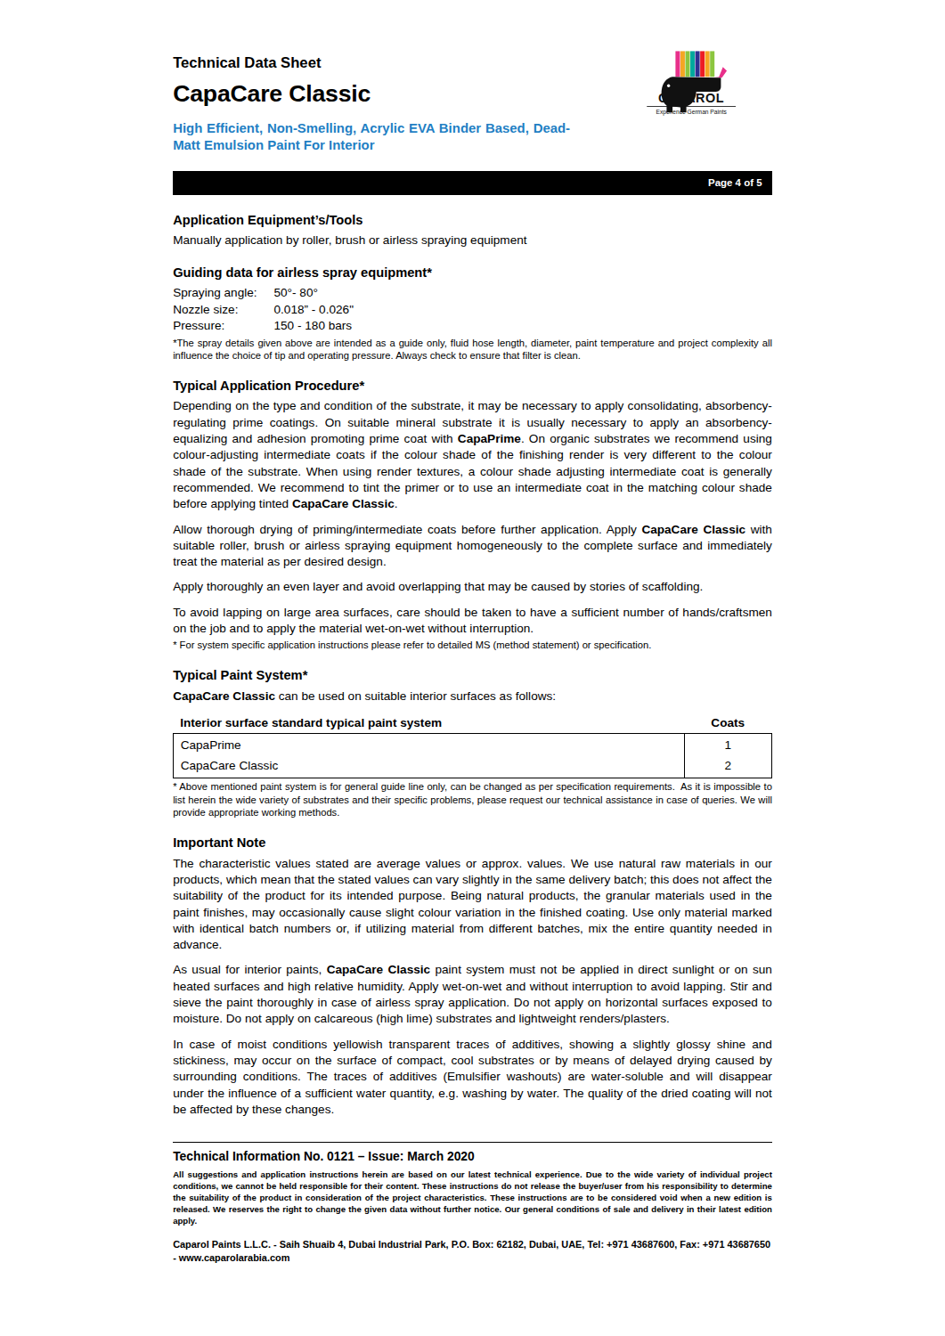Technical Data Sheet
CapaCare Classic
High Efficient, Non-Smelling, Acrylic EVA Binder Based, Dead-Matt Emulsion Paint For Interior
CAPAROL Experience German Paints
Page 4 of 5
Application Equipment’s/Tools
Manually application by roller, brush or airless spraying equipment
Guiding data for airless spray equipment*
Spraying angle:
50°- 80°
Nozzle size:
0.018” - 0.026"
Pressure:
150 - 180 bars
*The spray details given above are intended as a guide only, fluid hose length, diameter, paint temperature and project complexity all influence the choice of tip and operating pressure. Always check to ensure that filter is clean.
Typical Application Procedure*
Depending on the type and condition of the substrate, it may be necessary to apply consolidating, absorbency-regulating prime coatings. On suitable mineral substrate it is usually necessary to apply an absorbency-equalizing and adhesion promoting prime coat with CapaPrime. On organic substrates we recommend using colour-adjusting intermediate coats if the colour shade of the finishing render is very different to the colour shade of the substrate. When using render textures, a colour shade adjusting intermediate coat is generally recommended. We recommend to tint the primer or to use an intermediate coat in the matching colour shade before applying tinted CapaCare Classic.
Allow thorough drying of priming/intermediate coats before further application. Apply CapaCare Classic with suitable roller, brush or airless spraying equipment homogeneously to the complete surface and immediately treat the material as per desired design.
Apply thoroughly an even layer and avoid overlapping that may be caused by stories of scaffolding.
To avoid lapping on large area surfaces, care should be taken to have a sufficient number of hands/craftsmen on the job and to apply the material wet-on-wet without interruption.
* For system specific application instructions please refer to detailed MS (method statement) or specification.
Typical Paint System*
CapaCare Classic can be used on suitable interior surfaces as follows:
| Interior surface standard typical paint system | Coats |
| --- | --- |
| CapaPrime | 1 |
| CapaCare Classic | 2 |
* Above mentioned paint system is for general guide line only, can be changed as per specification requirements. As it is impossible to list herein the wide variety of substrates and their specific problems, please request our technical assistance in case of queries. We will provide appropriate working methods.
Important Note
The characteristic values stated are average values or approx. values. We use natural raw materials in our products, which mean that the stated values can vary slightly in the same delivery batch; this does not affect the suitability of the product for its intended purpose. Being natural products, the granular materials used in the paint finishes, may occasionally cause slight colour variation in the finished coating. Use only material marked with identical batch numbers or, if utilizing material from different batches, mix the entire quantity needed in advance.
As usual for interior paints, CapaCare Classic paint system must not be applied in direct sunlight or on sun heated surfaces and high relative humidity. Apply wet-on-wet and without interruption to avoid lapping. Stir and sieve the paint thoroughly in case of airless spray application. Do not apply on horizontal surfaces exposed to moisture. Do not apply on calcareous (high lime) substrates and lightweight renders/plasters.
In case of moist conditions yellowish transparent traces of additives, showing a slightly glossy shine and stickiness, may occur on the surface of compact, cool substrates or by means of delayed drying caused by surrounding conditions. The traces of additives (Emulsifier washouts) are water-soluble and will disappear under the influence of a sufficient water quantity, e.g. washing by water. The quality of the dried coating will not be affected by these changes.
Technical Information No. 0121 – Issue: March 2020
All suggestions and application instructions herein are based on our latest technical experience. Due to the wide variety of individual project conditions, we cannot be held responsible for their content. These instructions do not release the buyer/user from his responsibility to determine the suitability of the product in consideration of the project characteristics. These instructions are to be considered void when a new edition is released. We reserves the right to change the given data without further notice. Our general conditions of sale and delivery in their latest edition apply.
Caparol Paints L.L.C. - Saih Shuaib 4, Dubai Industrial Park, P.O. Box: 62182, Dubai, UAE, Tel: +971 43687600, Fax: +971 43687650 - www.caparolarabia.com